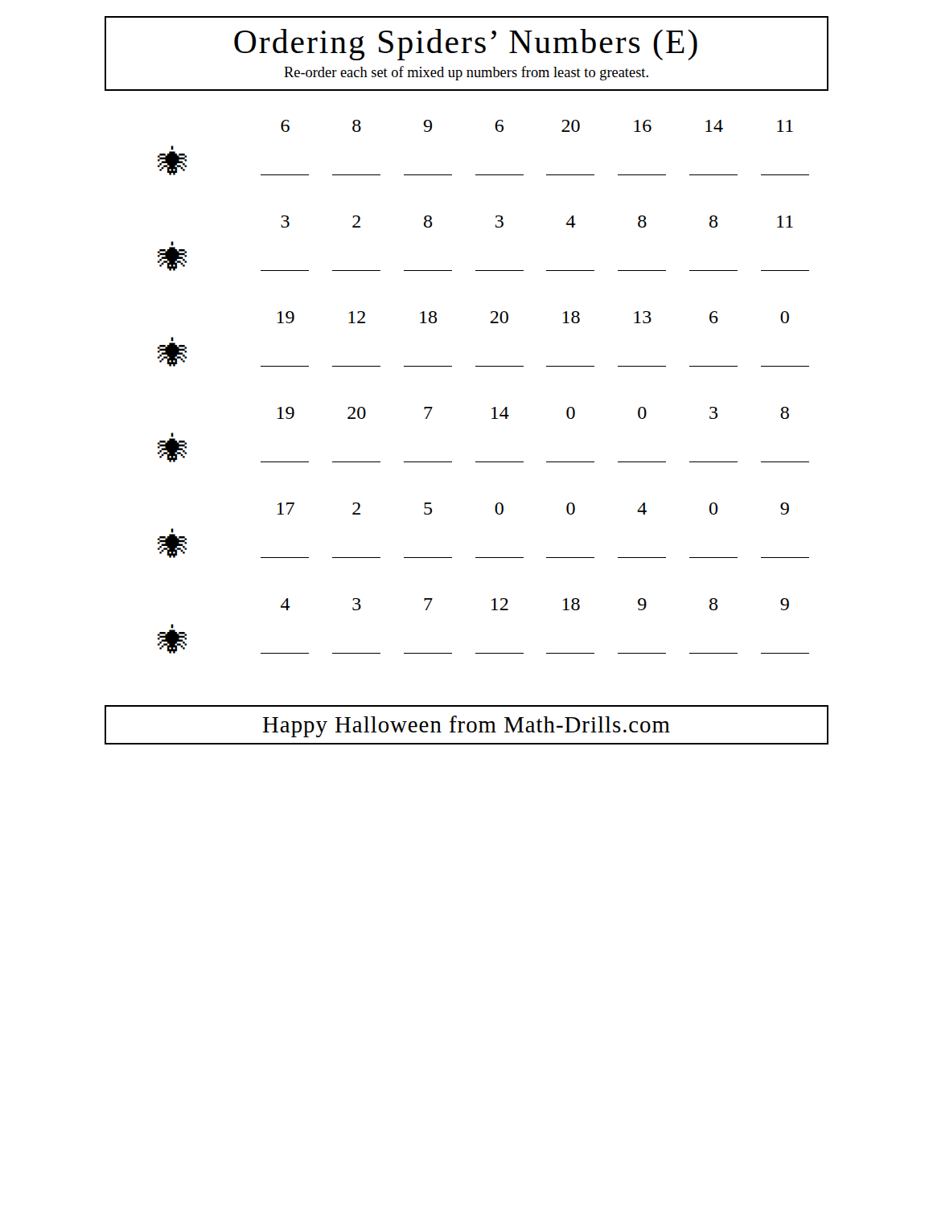Ordering Spiders’ Numbers (E)
Re-order each set of mixed up numbers from least to greatest.
| 🕷 | 6 8 9 6 20 16 14 11 |
| 🕷 | 3 2 8 3 4 8 8 11 |
| 🕷 | 19 12 18 20 18 13 6 0 |
| 🕷 | 19 20 7 14 0 0 3 8 |
| 🕷 | 17 2 5 0 0 4 0 9 |
| 🕷 | 4 3 7 12 18 9 8 9 |
Happy Halloween from Math-Drills.com